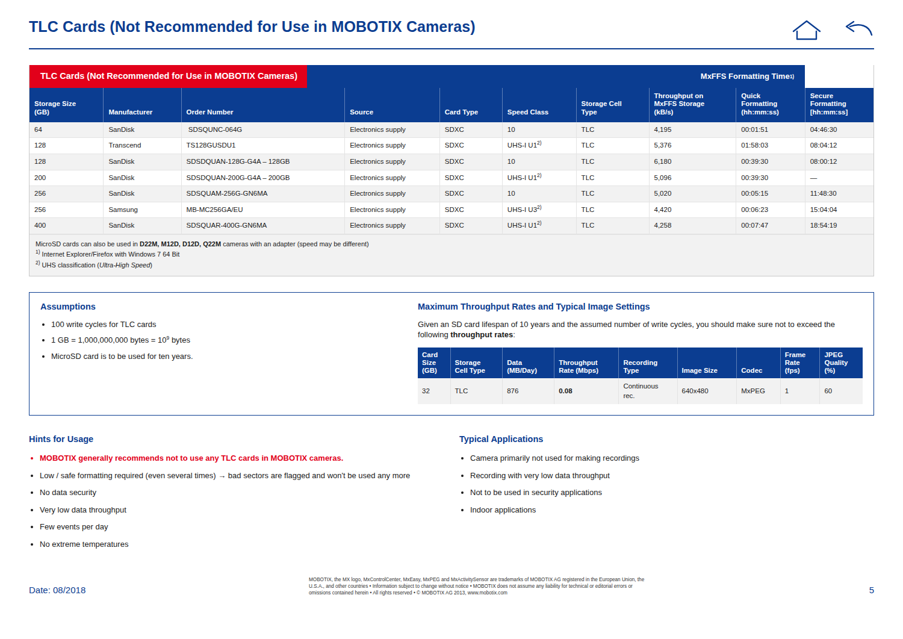TLC Cards (Not Recommended for Use in MOBOTIX Cameras)
| TLC Cards (Not Recommended for Use in MOBOTIX Cameras) MxFFS Formatting Time 1) |
| --- |
| Storage Size (GB) | Manufacturer | Order Number | Source | Card Type | Speed Class | Storage Cell Type | Throughput on MxFFS Storage (kB/s) | Quick Formatting (hh:mm:ss) | Secure Formatting [hh:mm:ss] |
| 64 | SanDisk | SDSQUNC-064G | Electronics supply | SDXC | 10 | TLC | 4,195 | 00:01:51 | 04:46:30 |
| 128 | Transcend | TS128GUSDU1 | Electronics supply | SDXC | UHS-I U1 2) | TLC | 5,376 | 01:58:03 | 08:04:12 |
| 128 | SanDisk | SDSDQUAN-128G-G4A – 128GB | Electronics supply | SDXC | 10 | TLC | 6,180 | 00:39:30 | 08:00:12 |
| 200 | SanDisk | SDSDQUAN-200G-G4A – 200GB | Electronics supply | SDXC | UHS-I U1 2) | TLC | 5,096 | 00:39:30 | — |
| 256 | SanDisk | SDSQUAM-256G-GN6MA | Electronics supply | SDXC | 10 | TLC | 5,020 | 00:05:15 | 11:48:30 |
| 256 | Samsung | MB-MC256GA/EU | Electronics supply | SDXC | UHS-I U3 2) | TLC | 4,420 | 00:06:23 | 15:04:04 |
| 400 | SanDisk | SDSQUAR-400G-GN6MA | Electronics supply | SDXC | UHS-I U1 2) | TLC | 4,258 | 00:07:47 | 18:54:19 |
MicroSD cards can also be used in D22M, M12D, D12D, Q22M cameras with an adapter (speed may be different)
1) Internet Explorer/Firefox with Windows 7 64 Bit
2) UHS classification (Ultra-High Speed)
Assumptions
100 write cycles for TLC cards
1 GB = 1,000,000,000 bytes = 109 bytes
MicroSD card is to be used for ten years.
Maximum Throughput Rates and Typical Image Settings
Given an SD card lifespan of 10 years and the assumed number of write cycles, you should make sure not to exceed the following throughput rates:
| Card Size (GB) | Storage Cell Type | Data (MB/Day) | Throughput Rate (Mbps) | Recording Type | Image Size | Codec | Frame Rate (fps) | JPEG Quality (%) |
| --- | --- | --- | --- | --- | --- | --- | --- | --- |
| 32 | TLC | 876 | 0.08 | Continuous rec. | 640x480 | MxPEG | 1 | 60 |
Hints for Usage
MOBOTIX generally recommends not to use any TLC cards in MOBOTIX cameras.
Low / safe formatting required (even several times) → bad sectors are flagged and won't be used any more
No data security
Very low data throughput
Few events per day
No extreme temperatures
Typical Applications
Camera primarily not used for making recordings
Recording with very low data throughput
Not to be used in security applications
Indoor applications
Date: 08/2018
MOBOTIX, the MX logo, MxControlCenter, MxEasy, MxPEG and MxActivitySensor are trademarks of MOBOTIX AG registered in the European Union, the U.S.A., and other countries • Information subject to change without notice • MOBOTIX does not assume any liability for technical or editorial errors or omissions contained herein • All rights reserved • © MOBOTIX AG 2013, www.mobotix.com
5